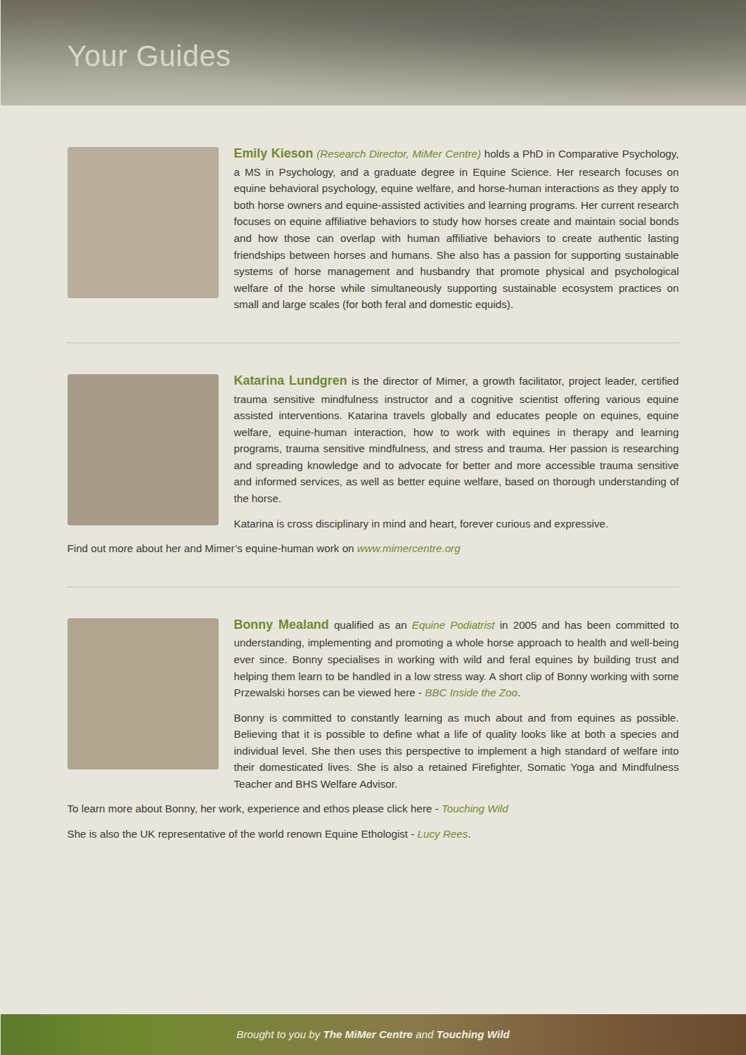Your Guides
Emily Kieson (Research Director, MiMer Centre) holds a PhD in Comparative Psychology, a MS in Psychology, and a graduate degree in Equine Science. Her research focuses on equine behavioral psychology, equine welfare, and horse-human interactions as they apply to both horse owners and equine-assisted activities and learning programs. Her current research focuses on equine affiliative behaviors to study how horses create and maintain social bonds and how those can overlap with human affiliative behaviors to create authentic lasting friendships between horses and humans. She also has a passion for supporting sustainable systems of horse management and husbandry that promote physical and psychological welfare of the horse while simultaneously supporting sustainable ecosystem practices on small and large scales (for both feral and domestic equids).
Katarina Lundgren is the director of Mimer, a growth facilitator, project leader, certified trauma sensitive mindfulness instructor and a cognitive scientist offering various equine assisted interventions. Katarina travels globally and educates people on equines, equine welfare, equine-human interaction, how to work with equines in therapy and learning programs, trauma sensitive mindfulness, and stress and trauma. Her passion is researching and spreading knowledge and to advocate for better and more accessible trauma sensitive and informed services, as well as better equine welfare, based on thorough understanding of the horse.
Katarina is cross disciplinary in mind and heart, forever curious and expressive.
Find out more about her and Mimer’s equine-human work on www.mimercentre.org
Bonny Mealand qualified as an Equine Podiatrist in 2005 and has been committed to understanding, implementing and promoting a whole horse approach to health and well-being ever since. Bonny specialises in working with wild and feral equines by building trust and helping them learn to be handled in a low stress way. A short clip of Bonny working with some Przewalski horses can be viewed here - BBC Inside the Zoo.
Bonny is committed to constantly learning as much about and from equines as possible. Believing that it is possible to define what a life of quality looks like at both a species and individual level. She then uses this perspective to implement a high standard of welfare into their domesticated lives. She is also a retained Firefighter, Somatic Yoga and Mindfulness Teacher and BHS Welfare Advisor.
To learn more about Bonny, her work, experience and ethos please click here - Touching Wild
She is also the UK representative of the world renown Equine Ethologist - Lucy Rees.
Brought to you by The MiMer Centre and Touching Wild